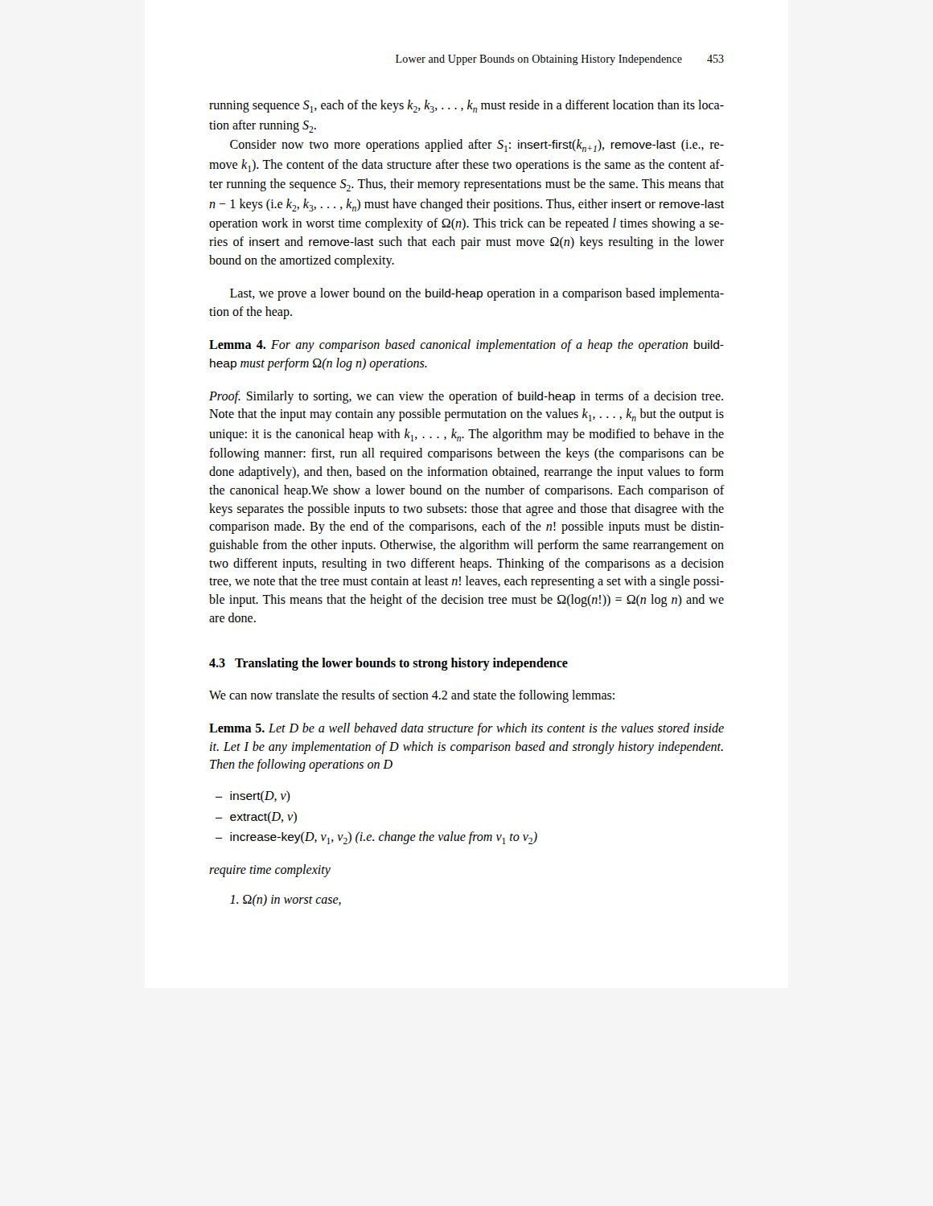Lower and Upper Bounds on Obtaining History Independence 453
running sequence S1, each of the keys k2, k3, . . . , kn must reside in a different location than its location after running S2.
Consider now two more operations applied after S1: insert-first(kn+1), remove-last (i.e., remove k1). The content of the data structure after these two operations is the same as the content after running the sequence S2. Thus, their memory representations must be the same. This means that n − 1 keys (i.e k2, k3, . . . , kn) must have changed their positions. Thus, either insert or remove-last operation work in worst time complexity of Ω(n). This trick can be repeated l times showing a series of insert and remove-last such that each pair must move Ω(n) keys resulting in the lower bound on the amortized complexity.
Last, we prove a lower bound on the build-heap operation in a comparison based implementation of the heap.
Lemma 4. For any comparison based canonical implementation of a heap the operation build-heap must perform Ω(n log n) operations.
Proof. Similarly to sorting, we can view the operation of build-heap in terms of a decision tree. Note that the input may contain any possible permutation on the values k1, . . . , kn but the output is unique: it is the canonical heap with k1, . . . , kn. The algorithm may be modified to behave in the following manner: first, run all required comparisons between the keys (the comparisons can be done adaptively), and then, based on the information obtained, rearrange the input values to form the canonical heap.We show a lower bound on the number of comparisons. Each comparison of keys separates the possible inputs to two subsets: those that agree and those that disagree with the comparison made. By the end of the comparisons, each of the n! possible inputs must be distinguishable from the other inputs. Otherwise, the algorithm will perform the same rearrangement on two different inputs, resulting in two different heaps. Thinking of the comparisons as a decision tree, we note that the tree must contain at least n! leaves, each representing a set with a single possible input. This means that the height of the decision tree must be Ω(log(n!)) = Ω(n log n) and we are done.
4.3 Translating the lower bounds to strong history independence
We can now translate the results of section 4.2 and state the following lemmas:
Lemma 5. Let D be a well behaved data structure for which its content is the values stored inside it. Let I be any implementation of D which is comparison based and strongly history independent. Then the following operations on D
insert(D, v)
extract(D, v)
increase-key(D, v1, v2) (i.e. change the value from v1 to v2)
require time complexity
Ω(n) in worst case,